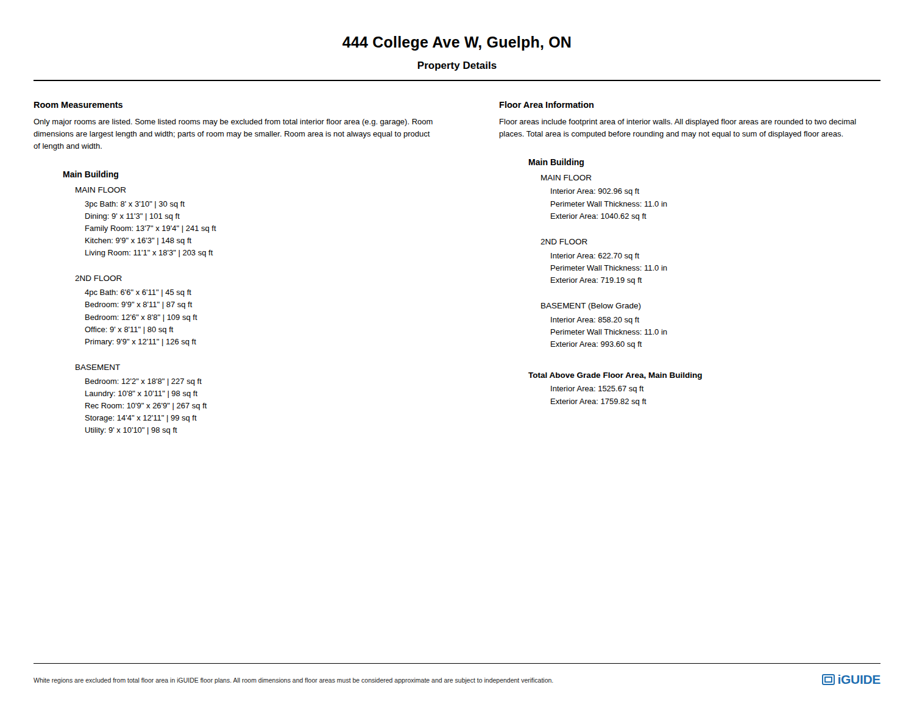444 College Ave W, Guelph, ON
Property Details
Room Measurements
Only major rooms are listed. Some listed rooms may be excluded from total interior floor area (e.g. garage). Room dimensions are largest length and width; parts of room may be smaller. Room area is not always equal to product of length and width.
Main Building
MAIN FLOOR
3pc Bath: 8' x 3'10" | 30 sq ft
Dining: 9' x 11'3" | 101 sq ft
Family Room: 13'7" x 19'4" | 241 sq ft
Kitchen: 9'9" x 16'3" | 148 sq ft
Living Room: 11'1" x 18'3" | 203 sq ft
2ND FLOOR
4pc Bath: 6'6" x 6'11" | 45 sq ft
Bedroom: 9'9" x 8'11" | 87 sq ft
Bedroom: 12'6" x 8'8" | 109 sq ft
Office: 9' x 8'11" | 80 sq ft
Primary: 9'9" x 12'11" | 126 sq ft
BASEMENT
Bedroom: 12'2" x 18'8" | 227 sq ft
Laundry: 10'8" x 10'11" | 98 sq ft
Rec Room: 10'9" x 26'9" | 267 sq ft
Storage: 14'4" x 12'11" | 99 sq ft
Utility: 9' x 10'10" | 98 sq ft
Floor Area Information
Floor areas include footprint area of interior walls. All displayed floor areas are rounded to two decimal places. Total area is computed before rounding and may not equal to sum of displayed floor areas.
Main Building
MAIN FLOOR
Interior Area: 902.96 sq ft
Perimeter Wall Thickness: 11.0 in
Exterior Area: 1040.62 sq ft
2ND FLOOR
Interior Area: 622.70 sq ft
Perimeter Wall Thickness: 11.0 in
Exterior Area: 719.19 sq ft
BASEMENT (Below Grade)
Interior Area: 858.20 sq ft
Perimeter Wall Thickness: 11.0 in
Exterior Area: 993.60 sq ft
Total Above Grade Floor Area, Main Building
Interior Area: 1525.67 sq ft
Exterior Area: 1759.82 sq ft
White regions are excluded from total floor area in iGUIDE floor plans. All room dimensions and floor areas must be considered approximate and are subject to independent verification.
iGUIDE